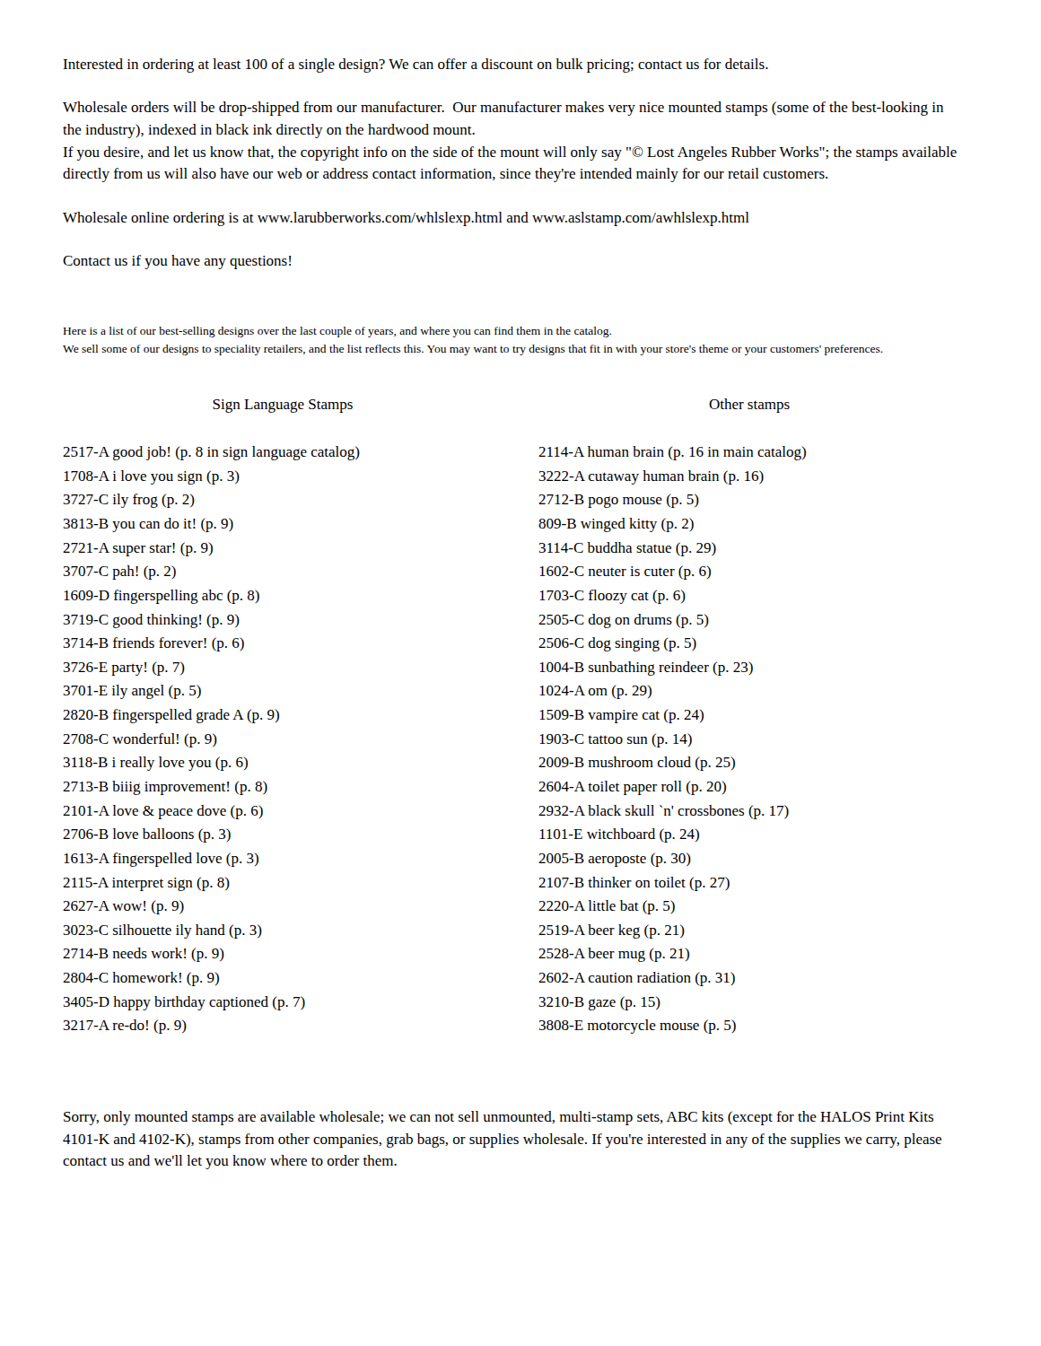Interested in ordering at least 100 of a single design? We can offer a discount on bulk pricing; contact us for details.
Wholesale orders will be drop-shipped from our manufacturer. Our manufacturer makes very nice mounted stamps (some of the best-looking in the industry), indexed in black ink directly on the hardwood mount.
If you desire, and let us know that, the copyright info on the side of the mount will only say "© Lost Angeles Rubber Works"; the stamps available directly from us will also have our web or address contact information, since they're intended mainly for our retail customers.
Wholesale online ordering is at www.larubberworks.com/whlslexp.html and www.aslstamp.com/awhlslexp.html
Contact us if you have any questions!
Here is a list of our best-selling designs over the last couple of years, and where you can find them in the catalog.
We sell some of our designs to speciality retailers, and the list reflects this. You may want to try designs that fit in with your store's theme or your customers' preferences.
Sign Language Stamps
2517-A good job! (p. 8 in sign language catalog)
1708-A i love you sign (p. 3)
3727-C ily frog (p. 2)
3813-B you can do it! (p. 9)
2721-A super star! (p. 9)
3707-C pah! (p. 2)
1609-D fingerspelling abc (p. 8)
3719-C good thinking! (p. 9)
3714-B friends forever! (p. 6)
3726-E party! (p. 7)
3701-E ily angel (p. 5)
2820-B fingerspelled grade A (p. 9)
2708-C wonderful! (p. 9)
3118-B i really love you (p. 6)
2713-B biiig improvement! (p. 8)
2101-A love & peace dove (p. 6)
2706-B love balloons (p. 3)
1613-A fingerspelled love (p. 3)
2115-A interpret sign (p. 8)
2627-A wow! (p. 9)
3023-C silhouette ily hand (p. 3)
2714-B needs work! (p. 9)
2804-C homework! (p. 9)
3405-D happy birthday captioned (p. 7)
3217-A re-do! (p. 9)
Other stamps
2114-A human brain (p. 16 in main catalog)
3222-A cutaway human brain (p. 16)
2712-B pogo mouse (p. 5)
809-B winged kitty (p. 2)
3114-C buddha statue (p. 29)
1602-C neuter is cuter (p. 6)
1703-C floozy cat (p. 6)
2505-C dog on drums (p. 5)
2506-C dog singing (p. 5)
1004-B sunbathing reindeer (p. 23)
1024-A om (p. 29)
1509-B vampire cat (p. 24)
1903-C tattoo sun (p. 14)
2009-B mushroom cloud (p. 25)
2604-A toilet paper roll (p. 20)
2932-A black skull `n' crossbones (p. 17)
1101-E witchboard (p. 24)
2005-B aeroposte (p. 30)
2107-B thinker on toilet (p. 27)
2220-A little bat (p. 5)
2519-A beer keg (p. 21)
2528-A beer mug (p. 21)
2602-A caution radiation (p. 31)
3210-B gaze (p. 15)
3808-E motorcycle mouse (p. 5)
Sorry, only mounted stamps are available wholesale; we can not sell unmounted, multi-stamp sets, ABC kits (except for the HALOS Print Kits 4101-K and 4102-K), stamps from other companies, grab bags, or supplies wholesale. If you're interested in any of the supplies we carry, please contact us and we'll let you know where to order them.